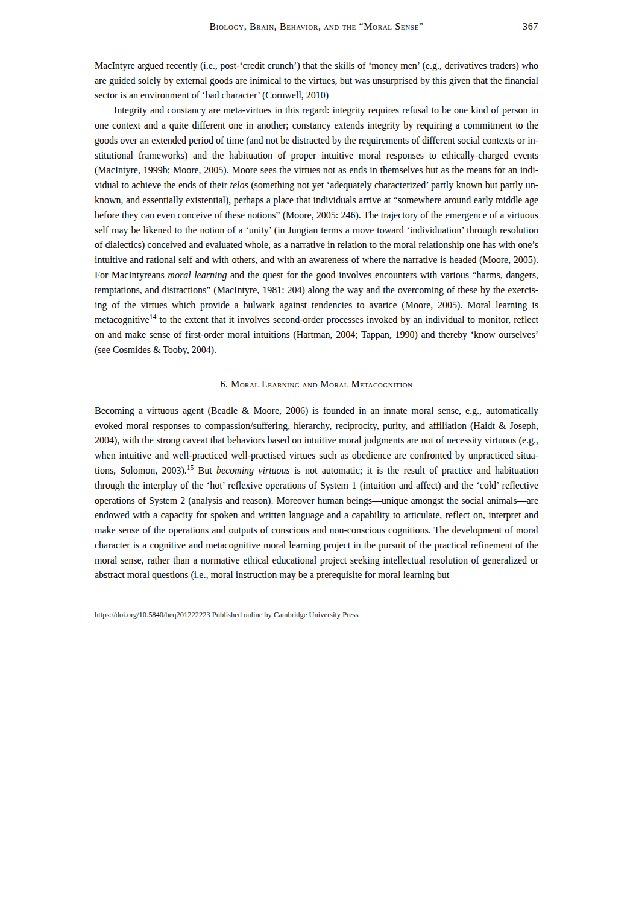Biology, Brain, Behavior, and the “Moral Sense” 367
MacIntyre argued recently (i.e., post-‘credit crunch’) that the skills of ‘money men’ (e.g., derivatives traders) who are guided solely by external goods are inimical to the virtues, but was unsurprised by this given that the financial sector is an environment of ‘bad character’ (Cornwell, 2010)
Integrity and constancy are meta-virtues in this regard: integrity requires refusal to be one kind of person in one context and a quite different one in another; constancy extends integrity by requiring a commitment to the goods over an extended period of time (and not be distracted by the requirements of different social contexts or institutional frameworks) and the habituation of proper intuitive moral responses to ethically-charged events (MacIntyre, 1999b; Moore, 2005). Moore sees the virtues not as ends in themselves but as the means for an individual to achieve the ends of their telos (something not yet ‘adequately characterized’ partly known but partly unknown, and essentially existential), perhaps a place that individuals arrive at “somewhere around early middle age before they can even conceive of these notions” (Moore, 2005: 246). The trajectory of the emergence of a virtuous self may be likened to the notion of a ‘unity’ (in Jungian terms a move toward ‘individuation’ through resolution of dialectics) conceived and evaluated whole, as a narrative in relation to the moral relationship one has with one’s intuitive and rational self and with others, and with an awareness of where the narrative is headed (Moore, 2005). For MacIntyreans moral learning and the quest for the good involves encounters with various “harms, dangers, temptations, and distractions” (MacIntyre, 1981: 204) along the way and the overcoming of these by the exercising of the virtues which provide a bulwark against tendencies to avarice (Moore, 2005). Moral learning is metacognitive14 to the extent that it involves second-order processes invoked by an individual to monitor, reflect on and make sense of first-order moral intuitions (Hartman, 2004; Tappan, 1990) and thereby ‘know ourselves’ (see Cosmides & Tooby, 2004).
6. Moral Learning and Moral Metacognition
Becoming a virtuous agent (Beadle & Moore, 2006) is founded in an innate moral sense, e.g., automatically evoked moral responses to compassion/suffering, hierarchy, reciprocity, purity, and affiliation (Haidt & Joseph, 2004), with the strong caveat that behaviors based on intuitive moral judgments are not of necessity virtuous (e.g., when intuitive and well-practiced well-practised virtues such as obedience are confronted by unpracticed situations, Solomon, 2003).15 But becoming virtuous is not automatic; it is the result of practice and habituation through the interplay of the ‘hot’ reflexive operations of System 1 (intuition and affect) and the ‘cold’ reflective operations of System 2 (analysis and reason). Moreover human beings—unique amongst the social animals—are endowed with a capacity for spoken and written language and a capability to articulate, reflect on, interpret and make sense of the operations and outputs of conscious and non-conscious cognitions. The development of moral character is a cognitive and metacognitive moral learning project in the pursuit of the practical refinement of the moral sense, rather than a normative ethical educational project seeking intellectual resolution of generalized or abstract moral questions (i.e., moral instruction may be a prerequisite for moral learning but
https://doi.org/10.5840/beq201222223 Published online by Cambridge University Press